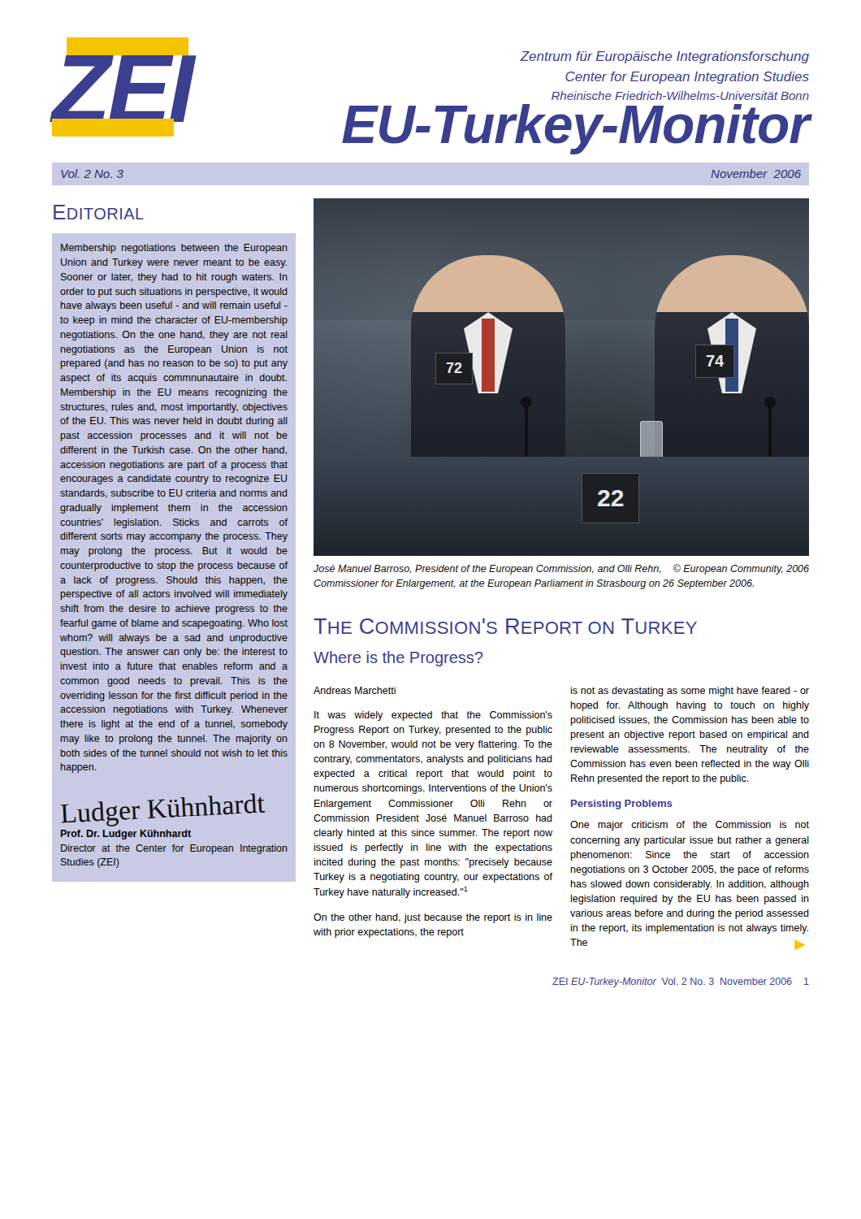ZEI
Zentrum für Europäische Integrationsforschung
Center for European Integration Studies
Rheinische Friedrich-Wilhelms-Universität Bonn
EU-Turkey-Monitor
Vol. 2 No. 3
November 2006
EDITORIAL
Membership negotiations between the European Union and Turkey were never meant to be easy. Sooner or later, they had to hit rough waters. In order to put such situations in perspective, it would have always been useful - and will remain useful - to keep in mind the character of EU-membership negotiations. On the one hand, they are not real negotiations as the European Union is not prepared (and has no reason to be so) to put any aspect of its acquis commnunautaire in doubt. Membership in the EU means recognizing the structures, rules and, most importantly, objectives of the EU. This was never held in doubt during all past accession processes and it will not be different in the Turkish case. On the other hand, accession negotiations are part of a process that encourages a candidate country to recognize EU standards, subscribe to EU criteria and norms and gradually implement them in the accession countries' legislation. Sticks and carrots of different sorts may accompany the process. They may prolong the process. But it would be counterproductive to stop the process because of a lack of progress. Should this happen, the perspective of all actors involved will immediately shift from the desire to achieve progress to the fearful game of blame and scapegoating. Who lost whom? will always be a sad and unproductive question. The answer can only be: the interest to invest into a future that enables reform and a common good needs to prevail. This is the overriding lesson for the first difficult period in the accession negotiations with Turkey. Whenever there is light at the end of a tunnel, somebody may like to prolong the tunnel. The majority on both sides of the tunnel should not wish to let this happen.
Ludger Kühnhardt
Prof. Dr. Ludger Kühnhardt
Director at the Center for European Integration Studies (ZEI)
72
74
22
© European Community, 2006 José Manuel Barroso, President of the European Commission, and Olli Rehn, Commissioner for Enlargement, at the European Parliament in Strasbourg on 26 September 2006.
THE COMMISSION'S REPORT ON TURKEY
Where is the Progress?
Andreas Marchetti
It was widely expected that the Commission's Progress Report on Turkey, presented to the public on 8 November, would not be very flattering. To the contrary, commentators, analysts and politicians had expected a critical report that would point to numerous shortcomings. Interventions of the Union's Enlargement Commissioner Olli Rehn or Commission President José Manuel Barroso had clearly hinted at this since summer. The report now issued is perfectly in line with the expectations incited during the past months: "precisely because Turkey is a negotiating country, our expectations of Turkey have naturally increased."1
On the other hand, just because the report is in line with prior expectations, the report
is not as devastating as some might have feared - or hoped for. Although having to touch on highly politicised issues, the Commission has been able to present an objective report based on empirical and reviewable assessments. The neutrality of the Commission has even been reflected in the way Olli Rehn presented the report to the public.
Persisting Problems
One major criticism of the Commission is not concerning any particular issue but rather a general phenomenon: Since the start of accession negotiations on 3 October 2005, the pace of reforms has slowed down considerably. In addition, although legislation required by the EU has been passed in various areas before and during the period assessed in the report, its implementation is not always timely. The ►
ZEI EU-Turkey-Monitor Vol. 2 No. 3 November 20061